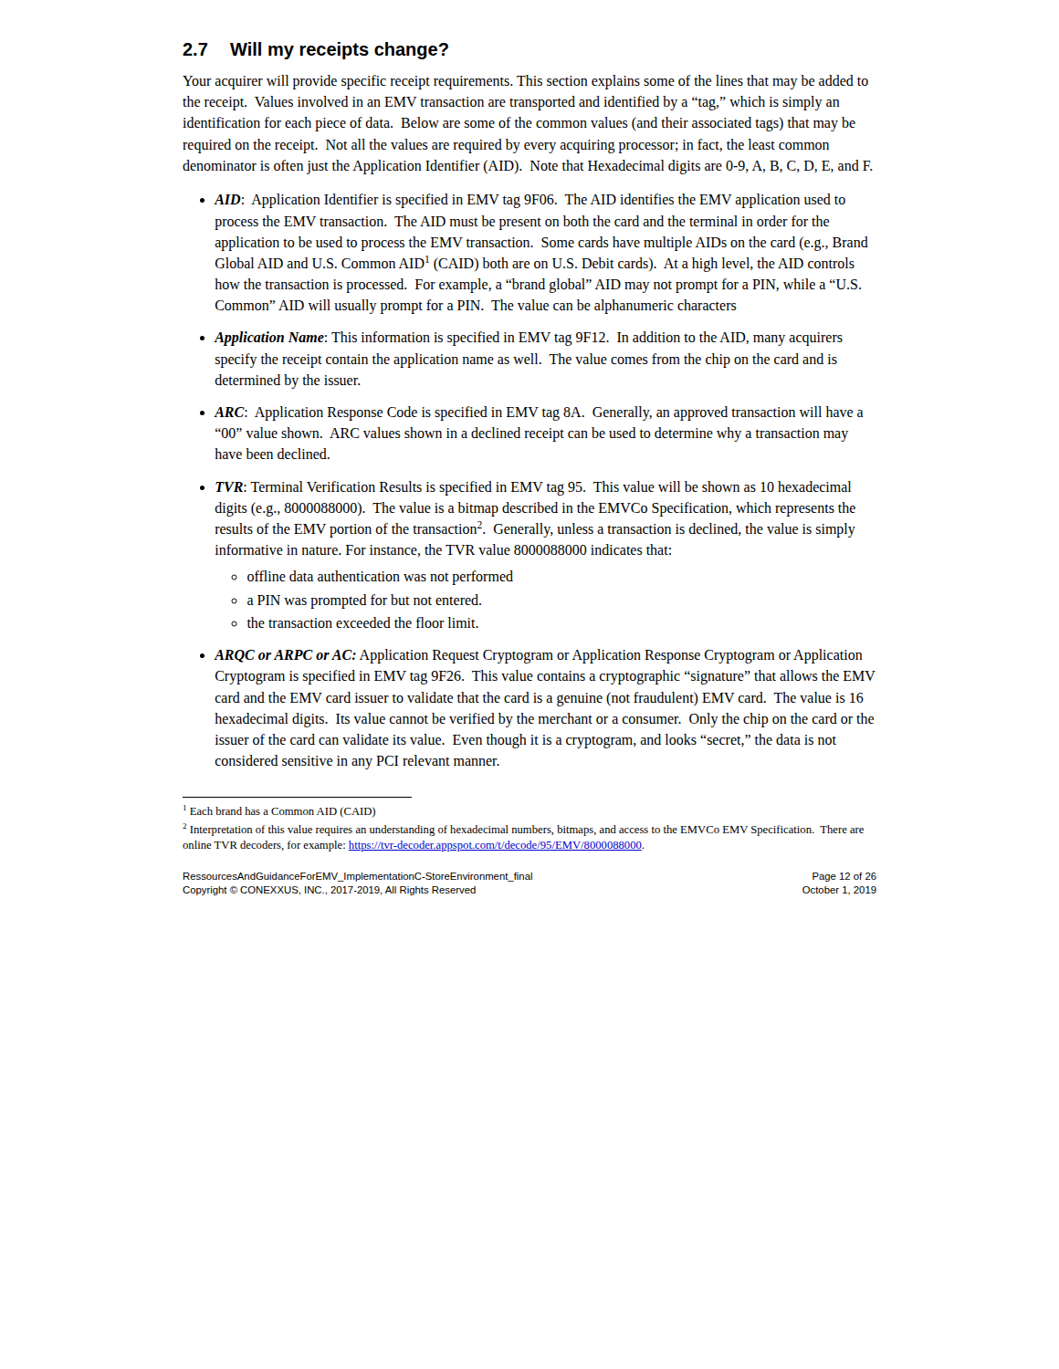2.7 Will my receipts change?
Your acquirer will provide specific receipt requirements. This section explains some of the lines that may be added to the receipt. Values involved in an EMV transaction are transported and identified by a “tag,” which is simply an identification for each piece of data. Below are some of the common values (and their associated tags) that may be required on the receipt. Not all the values are required by every acquiring processor; in fact, the least common denominator is often just the Application Identifier (AID). Note that Hexadecimal digits are 0-9, A, B, C, D, E, and F.
AID: Application Identifier is specified in EMV tag 9F06. The AID identifies the EMV application used to process the EMV transaction. The AID must be present on both the card and the terminal in order for the application to be used to process the EMV transaction. Some cards have multiple AIDs on the card (e.g., Brand Global AID and U.S. Common AID1 (CAID) both are on U.S. Debit cards). At a high level, the AID controls how the transaction is processed. For example, a “brand global” AID may not prompt for a PIN, while a “U.S. Common” AID will usually prompt for a PIN. The value can be alphanumeric characters
Application Name: This information is specified in EMV tag 9F12. In addition to the AID, many acquirers specify the receipt contain the application name as well. The value comes from the chip on the card and is determined by the issuer.
ARC: Application Response Code is specified in EMV tag 8A. Generally, an approved transaction will have a “00” value shown. ARC values shown in a declined receipt can be used to determine why a transaction may have been declined.
TVR: Terminal Verification Results is specified in EMV tag 95. This value will be shown as 10 hexadecimal digits (e.g., 8000088000). The value is a bitmap described in the EMVCo Specification, which represents the results of the EMV portion of the transaction2. Generally, unless a transaction is declined, the value is simply informative in nature. For instance, the TVR value 8000088000 indicates that:
offline data authentication was not performed
a PIN was prompted for but not entered.
the transaction exceeded the floor limit.
ARQC or ARPC or AC: Application Request Cryptogram or Application Response Cryptogram or Application Cryptogram is specified in EMV tag 9F26. This value contains a cryptographic “signature” that allows the EMV card and the EMV card issuer to validate that the card is a genuine (not fraudulent) EMV card. The value is 16 hexadecimal digits. Its value cannot be verified by the merchant or a consumer. Only the chip on the card or the issuer of the card can validate its value. Even though it is a cryptogram, and looks “secret,” the data is not considered sensitive in any PCI relevant manner.
1 Each brand has a Common AID (CAID)
2 Interpretation of this value requires an understanding of hexadecimal numbers, bitmaps, and access to the EMVCo EMV Specification. There are online TVR decoders, for example: https://tvr-decoder.appspot.com/t/decode/95/EMV/8000088000.
RessourcesAndGuidanceForEMV_ImplementationC-StoreEnvironment_final
Copyright © CONEXXUS, INC., 2017-2019, All Rights Reserved
Page 12 of 26
October 1, 2019